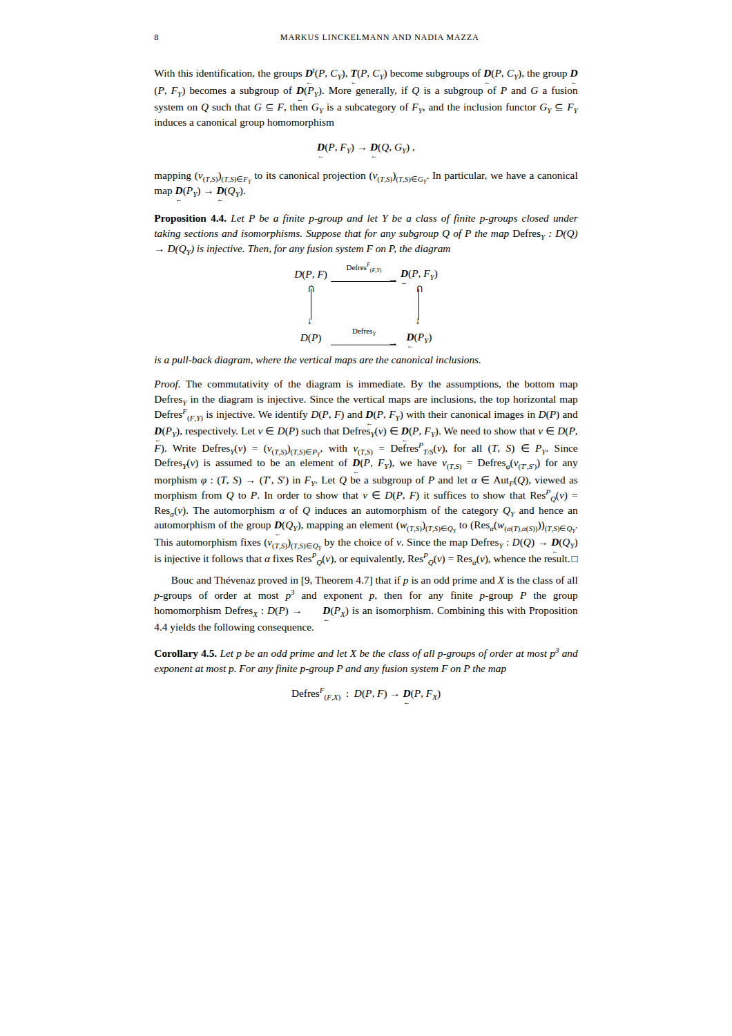8
Markus Linckelmann and Nadia Mazza
With this identification, the groups Dt(P, CY), T(P, CY) become subgroups of D(P, CY), the group D(P, FY) becomes a subgroup of D(PY). More generally, if Q is a subgroup of P and G a fusion system on Q such that G ⊆ F, then GY is a subcategory of FY, and the inclusion functor GY ⊆ FY induces a canonical group homomorphism
D(P, FY) → D(Q, GY) ,
mapping (v(T,S))(T,S)∈FY to its canonical projection (v(T,S))(T,S)∈GY. In particular, we have a canonical map D(PY) → D(QY).
Proposition 4.4. Let P be a finite p-group and let Y be a class of finite p-groups closed under taking sections and isomorphisms. Suppose that for any subgroup Q of P the map DefresY : D(Q) → D(QY) is injective. Then, for any fusion system F on P, the diagram
| D ( P , F ) | Defres F ( F , Y ) → | D ( P , F Y ) |
| ⊂ ↓ | | ⊂ ↓ |
| D ( P ) | Defres Y → | D ( P Y ) |
is a pull-back diagram, where the vertical maps are the canonical inclusions.
Proof. The commutativity of the diagram is immediate. By the assumptions, the bottom map DefresY in the diagram is injective. Since the vertical maps are inclusions, the top horizontal map DefresF(F,Y) is injective. We identify D(P, F) and D(P, FY) with their canonical images in D(P) and D(PY), respectively. Let v ∈ D(P) such that DefresY(v) ∈ D(P, FY). We need to show that v ∈ D(P, F). Write DefresY(v) = (v(T,S))(T,S)∈PY, with v(T,S) = DefresPT/S(v), for all (T, S) ∈ PY. Since DefresY(v) is assumed to be an element of D(P, FY), we have v(T,S) = Defresφ(v(T′,S′)) for any morphism φ : (T, S) → (T′, S′) in FY. Let Q be a subgroup of P and let α ∈ AutF(Q), viewed as morphism from Q to P. In order to show that v ∈ D(P, F) it suffices to show that ResPQ(v) = Resα(v). The automorphism α of Q induces an automorphism of the category QY and hence an automorphism of the group D(QY), mapping an element (w(T,S))(T,S)∈QY to (Resα(w(α(T),α(S))))(T,S)∈QY. This automorphism fixes (v(T,S))(T,S)∈QY by the choice of v. Since the map DefresY : D(Q) → D(QY) is injective it follows that α fixes ResPQ(v), or equivalently, ResPQ(v) = Resα(v), whence the result. □
Bouc and Thévenaz proved in [9, Theorem 4.7] that if p is an odd prime and X is the class of all p-groups of order at most p3 and exponent p, then for any finite p-group P the group homomorphism DefresX : D(P) → D(PX) is an isomorphism. Combining this with Proposition 4.4 yields the following consequence.
Corollary 4.5. Let p be an odd prime and let X be the class of all p-groups of order at most p3 and exponent at most p. For any finite p-group P and any fusion system F on P the map
DefresF(F,X) : D(P, F) → D(P, FX)